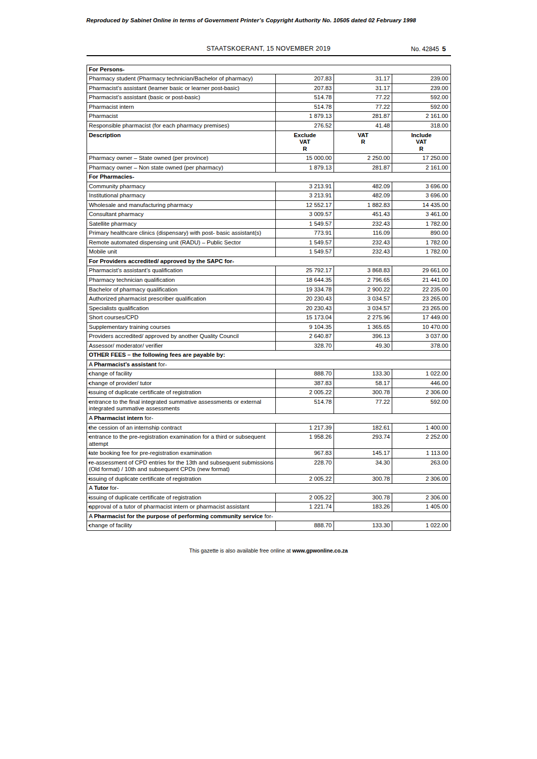Reproduced by Sabinet Online in terms of Government Printer’s Copyright Authority No. 10505 dated 02 February 1998
STAATSKOERANT, 15 NOVEMBER 2019 No. 428455
| For Persons- |
| Pharmacy student (Pharmacy technician/Bachelor of pharmacy) | 207.83 | 31.17 | 239.00 |
| Pharmacist’s assistant (learner basic or learner post-basic) | 207.83 | 31.17 | 239.00 |
| Pharmacist’s assistant (basic or post-basic) | 514.78 | 77.22 | 592.00 |
| Pharmacist intern | 514.78 | 77.22 | 592.00 |
| Pharmacist | 1 879.13 | 281.87 | 2 161.00 |
| Responsible pharmacist (for each pharmacy premises) | 276.52 | 41.48 | 318.00 |
| Description | Exclude VAT R | VAT R | Include VAT R |
| Pharmacy owner – State owned (per province) | 15 000.00 | 2 250.00 | 17 250.00 |
| Pharmacy owner – Non state owned (per pharmacy) | 1 879.13 | 281.87 | 2 161.00 |
| For Pharmacies- |
| Community pharmacy | 3 213.91 | 482.09 | 3 696.00 |
| Institutional pharmacy | 3 213.91 | 482.09 | 3 696.00 |
| Wholesale and manufacturing pharmacy | 12 552.17 | 1 882.83 | 14 435.00 |
| Consultant pharmacy | 3 009.57 | 451.43 | 3 461.00 |
| Satellite pharmacy | 1 549.57 | 232.43 | 1 782.00 |
| Primary healthcare clinics (dispensary) with post- basic assistant(s) | 773.91 | 116.09 | 890.00 |
| Remote automated dispensing unit (RADU) – Public Sector | 1 549.57 | 232.43 | 1 782.00 |
| Mobile unit | 1 549.57 | 232.43 | 1 782.00 |
| For Providers accredited/ approved by the SAPC for- |
| Pharmacist’s assistant’s qualification | 25 792.17 | 3 868.83 | 29 661.00 |
| Pharmacy technician qualification | 18 644.35 | 2 796.65 | 21 441.00 |
| Bachelor of pharmacy qualification | 19 334.78 | 2 900.22 | 22 235.00 |
| Authorized pharmacist prescriber qualification | 20 230.43 | 3 034.57 | 23 265.00 |
| Specialists qualification | 20 230.43 | 3 034.57 | 23 265.00 |
| Short courses/CPD | 15 173.04 | 2 275.96 | 17 449.00 |
| Supplementary training courses | 9 104.35 | 1 365.65 | 10 470.00 |
| Providers accredited/ approved by another Quality Council | 2 640.87 | 396.13 | 3 037.00 |
| Assessor/ moderator/ verifier | 328.70 | 49.30 | 378.00 |
| OTHER FEES – the following fees are payable by: |
| A Pharmacist’s assistant for- |
| change of facility | 888.70 | 133.30 | 1 022.00 |
| change of provider/ tutor | 387.83 | 58.17 | 446.00 |
| issuing of duplicate certificate of registration | 2 005.22 | 300.78 | 2 306.00 |
| entrance to the final integrated summative assessments or external integrated summative assessments | 514.78 | 77.22 | 592.00 |
| A Pharmacist intern for- |
| the cession of an internship contract | 1 217.39 | 182.61 | 1 400.00 |
| entrance to the pre-registration examination for a third or subsequent attempt | 1 958.26 | 293.74 | 2 252.00 |
| late booking fee for pre-registration examination | 967.83 | 145.17 | 1 113.00 |
| re-assessment of CPD entries for the 13th and subsequent submissions (Old format) / 10th and subsequent CPDs (new format) | 228.70 | 34.30 | 263.00 |
| issuing of duplicate certificate of registration | 2 005.22 | 300.78 | 2 306.00 |
| A Tutor for- |
| issuing of duplicate certificate of registration | 2 005.22 | 300.78 | 2 306.00 |
| approval of a tutor of pharmacist intern or pharmacist assistant | 1 221.74 | 183.26 | 1 405.00 |
| A Pharmacist for the purpose of performing community service for- |
| change of facility | 888.70 | 133.30 | 1 022.00 |
This gazette is also available free online at www.gpwonline.co.za